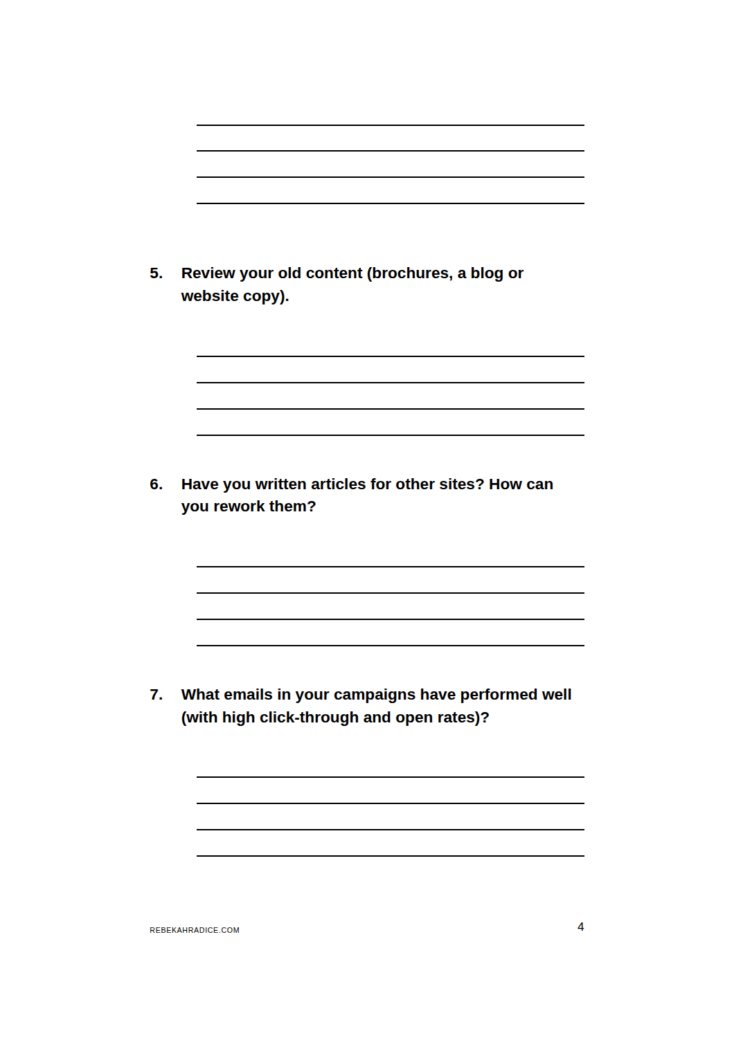Review your old content (brochures, a blog or website copy).
Have you written articles for other sites? How can you rework them?
What emails in your campaigns have performed well (with high click-through and open rates)?
REBEKAHRADICE.COM 4